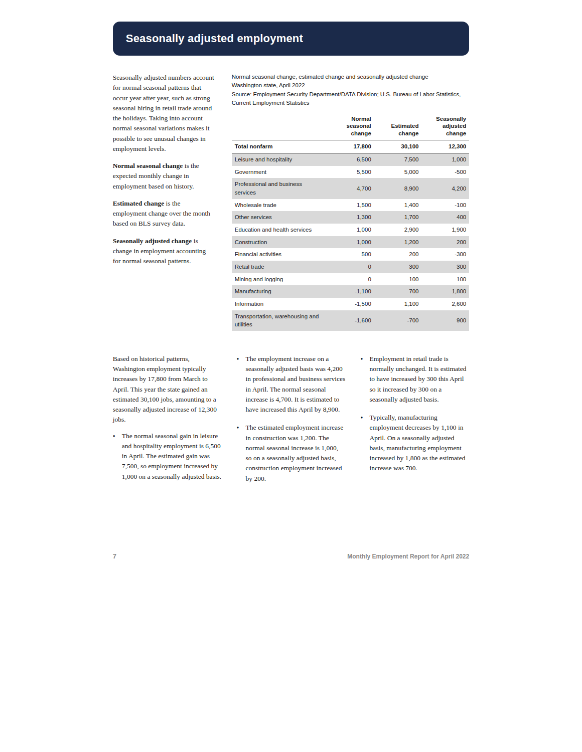Seasonally adjusted employment
Seasonally adjusted numbers account for normal seasonal patterns that occur year after year, such as strong seasonal hiring in retail trade around the holidays. Taking into account normal seasonal variations makes it possible to see unusual changes in employment levels.
Normal seasonal change is the expected monthly change in employment based on history.
Estimated change is the employment change over the month based on BLS survey data.
Seasonally adjusted change is change in employment accounting for normal seasonal patterns.
Normal seasonal change, estimated change and seasonally adjusted change
Washington state, April 2022
Source: Employment Security Department/DATA Division; U.S. Bureau of Labor Statistics,
Current Employment Statistics
| | Normal seasonal change | Estimated change | Seasonally adjusted change |
| --- | --- | --- | --- |
| Total nonfarm | 17,800 | 30,100 | 12,300 |
| Leisure and hospitality | 6,500 | 7,500 | 1,000 |
| Government | 5,500 | 5,000 | -500 |
| Professional and business services | 4,700 | 8,900 | 4,200 |
| Wholesale trade | 1,500 | 1,400 | -100 |
| Other services | 1,300 | 1,700 | 400 |
| Education and health services | 1,000 | 2,900 | 1,900 |
| Construction | 1,000 | 1,200 | 200 |
| Financial activities | 500 | 200 | -300 |
| Retail trade | 0 | 300 | 300 |
| Mining and logging | 0 | -100 | -100 |
| Manufacturing | -1,100 | 700 | 1,800 |
| Information | -1,500 | 1,100 | 2,600 |
| Transportation, warehousing and utilities | -1,600 | -700 | 900 |
Based on historical patterns, Washington employment typically increases by 17,800 from March to April. This year the state gained an estimated 30,100 jobs, amounting to a seasonally adjusted increase of 12,300 jobs.
The normal seasonal gain in leisure and hospitality employment is 6,500 in April. The estimated gain was 7,500, so employment increased by 1,000 on a seasonally adjusted basis.
The employment increase on a seasonally adjusted basis was 4,200 in professional and business services in April. The normal seasonal increase is 4,700. It is estimated to have increased this April by 8,900.
The estimated employment increase in construction was 1,200. The normal seasonal increase is 1,000, so on a seasonally adjusted basis, construction employment increased by 200.
Employment in retail trade is normally unchanged. It is estimated to have increased by 300 this April so it increased by 300 on a seasonally adjusted basis.
Typically, manufacturing employment decreases by 1,100 in April. On a seasonally adjusted basis, manufacturing employment increased by 1,800 as the estimated increase was 700.
7
Monthly Employment Report for April 2022